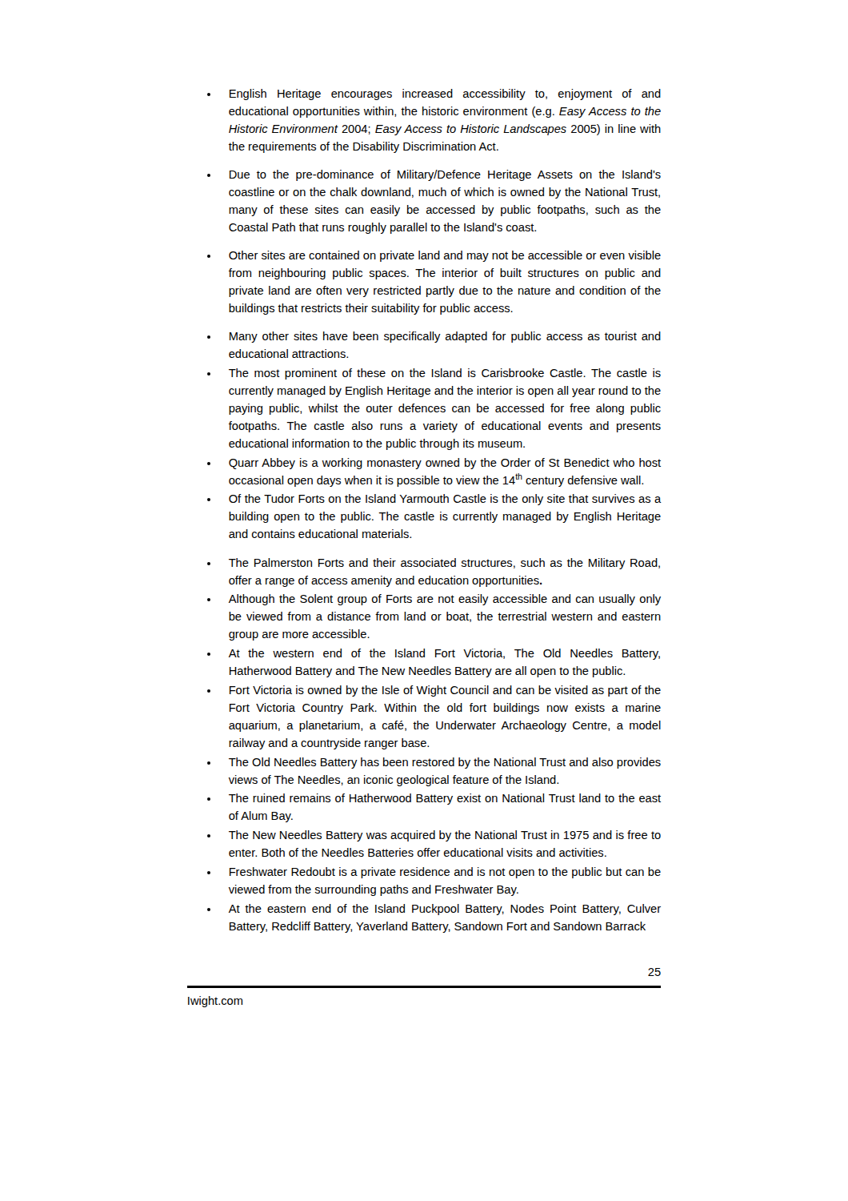English Heritage encourages increased accessibility to, enjoyment of and educational opportunities within, the historic environment (e.g. Easy Access to the Historic Environment 2004; Easy Access to Historic Landscapes 2005) in line with the requirements of the Disability Discrimination Act.
Due to the pre-dominance of Military/Defence Heritage Assets on the Island's coastline or on the chalk downland, much of which is owned by the National Trust, many of these sites can easily be accessed by public footpaths, such as the Coastal Path that runs roughly parallel to the Island's coast.
Other sites are contained on private land and may not be accessible or even visible from neighbouring public spaces. The interior of built structures on public and private land are often very restricted partly due to the nature and condition of the buildings that restricts their suitability for public access.
Many other sites have been specifically adapted for public access as tourist and educational attractions.
The most prominent of these on the Island is Carisbrooke Castle. The castle is currently managed by English Heritage and the interior is open all year round to the paying public, whilst the outer defences can be accessed for free along public footpaths. The castle also runs a variety of educational events and presents educational information to the public through its museum.
Quarr Abbey is a working monastery owned by the Order of St Benedict who host occasional open days when it is possible to view the 14th century defensive wall.
Of the Tudor Forts on the Island Yarmouth Castle is the only site that survives as a building open to the public. The castle is currently managed by English Heritage and contains educational materials.
The Palmerston Forts and their associated structures, such as the Military Road, offer a range of access amenity and education opportunities.
Although the Solent group of Forts are not easily accessible and can usually only be viewed from a distance from land or boat, the terrestrial western and eastern group are more accessible.
At the western end of the Island Fort Victoria, The Old Needles Battery, Hatherwood Battery and The New Needles Battery are all open to the public.
Fort Victoria is owned by the Isle of Wight Council and can be visited as part of the Fort Victoria Country Park. Within the old fort buildings now exists a marine aquarium, a planetarium, a café, the Underwater Archaeology Centre, a model railway and a countryside ranger base.
The Old Needles Battery has been restored by the National Trust and also provides views of The Needles, an iconic geological feature of the Island.
The ruined remains of Hatherwood Battery exist on National Trust land to the east of Alum Bay.
The New Needles Battery was acquired by the National Trust in 1975 and is free to enter. Both of the Needles Batteries offer educational visits and activities.
Freshwater Redoubt is a private residence and is not open to the public but can be viewed from the surrounding paths and Freshwater Bay.
At the eastern end of the Island Puckpool Battery, Nodes Point Battery, Culver Battery, Redcliff Battery, Yaverland Battery, Sandown Fort and Sandown Barrack
25
Iwight.com